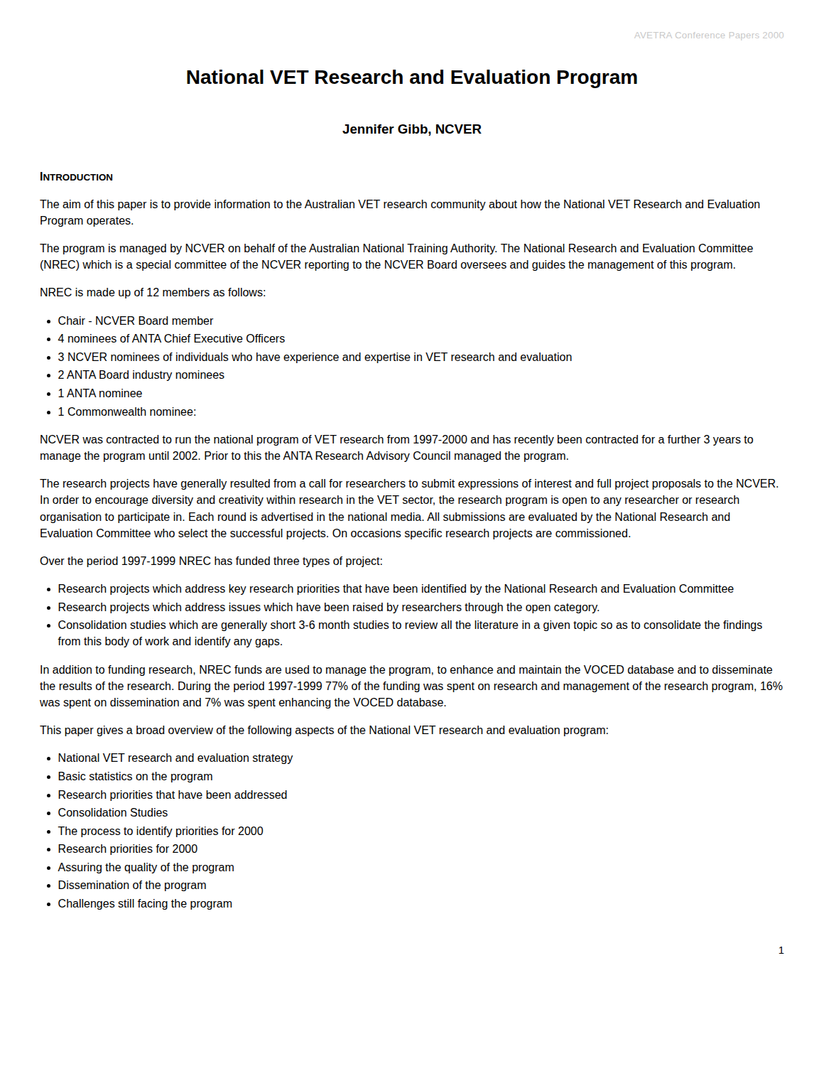AVETRA Conference Papers 2000
National VET Research and Evaluation Program
Jennifer Gibb, NCVER
INTRODUCTION
The aim of this paper is to provide information to the Australian VET research community about how the National VET Research and Evaluation Program operates.
The program is managed by NCVER on behalf of the Australian National Training Authority. The National Research and Evaluation Committee (NREC) which is a special committee of the NCVER reporting to the NCVER Board oversees and guides the management of this program.
NREC is made up of 12 members as follows:
Chair - NCVER Board member
4 nominees of ANTA Chief Executive Officers
3 NCVER nominees of individuals who have experience and expertise in VET research and evaluation
2 ANTA Board industry nominees
1 ANTA nominee
1 Commonwealth nominee:
NCVER was contracted to run the national program of VET research from 1997-2000 and has recently been contracted for a further 3 years to manage the program until 2002. Prior to this the ANTA Research Advisory Council managed the program.
The research projects have generally resulted from a call for researchers to submit expressions of interest and full project proposals to the NCVER. In order to encourage diversity and creativity within research in the VET sector, the research program is open to any researcher or research organisation to participate in. Each round is advertised in the national media. All submissions are evaluated by the National Research and Evaluation Committee who select the successful projects. On occasions specific research projects are commissioned.
Over the period 1997-1999 NREC has funded three types of project:
Research projects which address key research priorities that have been identified by the National Research and Evaluation Committee
Research projects which address issues which have been raised by researchers through the open category.
Consolidation studies which are generally short 3-6 month studies to review all the literature in a given topic so as to consolidate the findings from this body of work and identify any gaps.
In addition to funding research, NREC funds are used to manage the program, to enhance and maintain the VOCED database and to disseminate the results of the research. During the period 1997-1999 77% of the funding was spent on research and management of the research program, 16% was spent on dissemination and 7% was spent enhancing the VOCED database.
This paper gives a broad overview of the following aspects of the National VET research and evaluation program:
National VET research and evaluation strategy
Basic statistics on the program
Research priorities that have been addressed
Consolidation Studies
The process to identify priorities for 2000
Research priorities for 2000
Assuring the quality of the program
Dissemination of the program
Challenges still facing the program
1